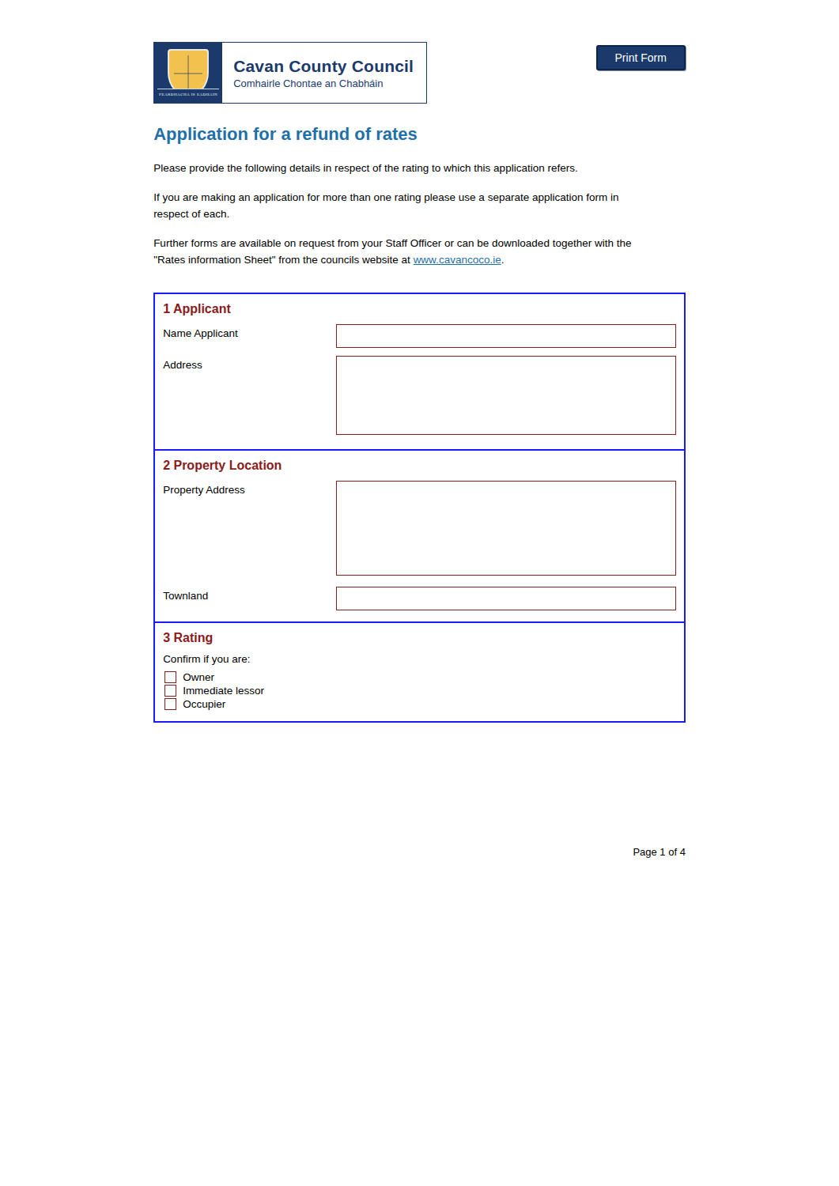FEARDHACHA IS EADHAIN
Cavan County Council Comhairle Chontae an Chabháin
Print Form
Application for a refund of rates
Please provide the following details in respect of the rating to which this application refers.
If you are making an application for more than one rating please use a separate application form in respect of each.
Further forms are available on request from your Staff Officer or can be downloaded together with the "Rates information Sheet" from the councils website at www.cavancoco.ie.
1 Applicant
Name Applicant
Address
2 Property Location
Property Address
Townland
3 Rating
Confirm if you are:
Owner
Immediate lessor
Occupier
Page 1 of 4